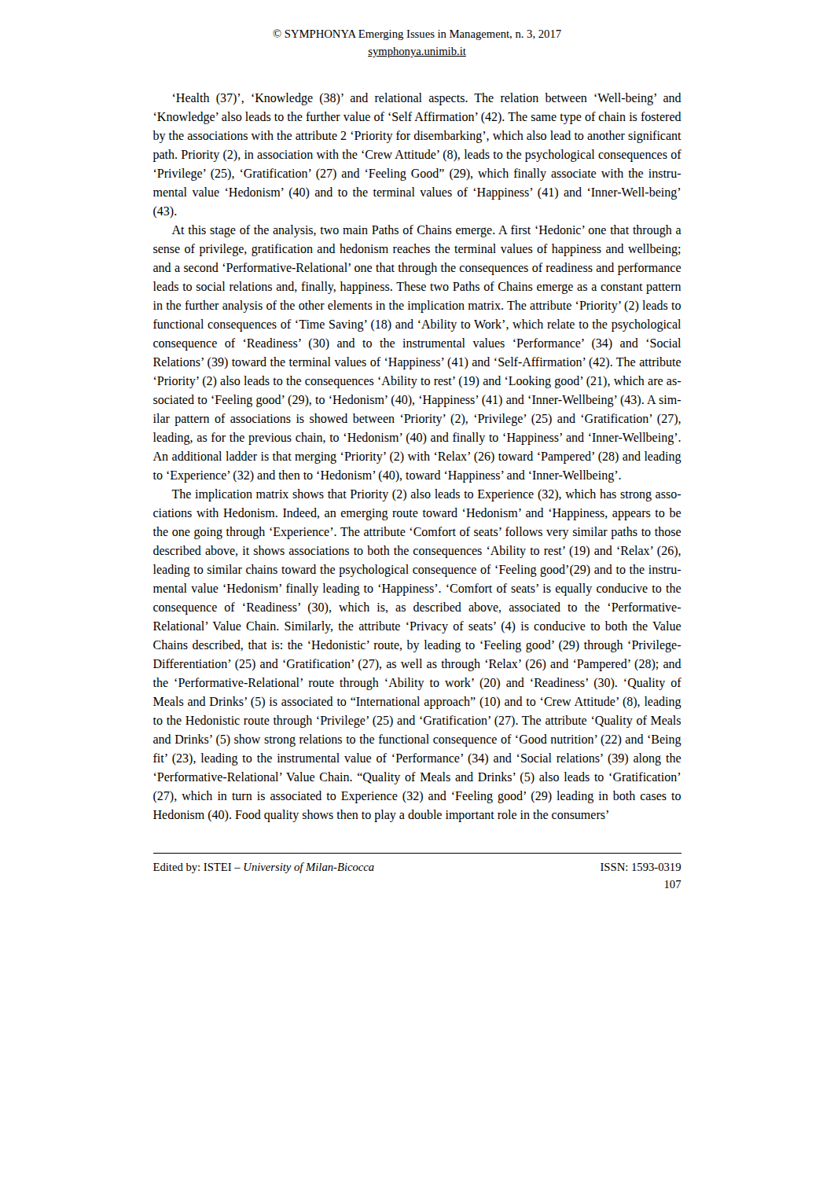© SYMPHONYA Emerging Issues in Management, n. 3, 2017
symphonya.unimib.it
‘Health (37)’, ‘Knowledge (38)’ and relational aspects. The relation between ‘Well-being’ and ‘Knowledge’ also leads to the further value of ‘Self Affirmation’ (42). The same type of chain is fostered by the associations with the attribute 2 ‘Priority for disembarking’, which also lead to another significant path. Priority (2), in association with the ‘Crew Attitude’ (8), leads to the psychological consequences of ‘Privilege’ (25), ‘Gratification’ (27) and ‘Feeling Good” (29), which finally associate with the instrumental value ‘Hedonism’ (40) and to the terminal values of ‘Happiness’ (41) and ‘Inner-Well-being’ (43).
At this stage of the analysis, two main Paths of Chains emerge. A first ‘Hedonic’ one that through a sense of privilege, gratification and hedonism reaches the terminal values of happiness and wellbeing; and a second ‘Performative-Relational’ one that through the consequences of readiness and performance leads to social relations and, finally, happiness. These two Paths of Chains emerge as a constant pattern in the further analysis of the other elements in the implication matrix. The attribute ‘Priority’ (2) leads to functional consequences of ‘Time Saving’ (18) and ‘Ability to Work’, which relate to the psychological consequence of ‘Readiness’ (30) and to the instrumental values ‘Performance’ (34) and ‘Social Relations’ (39) toward the terminal values of ‘Happiness’ (41) and ‘Self-Affirmation’ (42). The attribute ‘Priority’ (2) also leads to the consequences ‘Ability to rest’ (19) and ‘Looking good’ (21), which are associated to ‘Feeling good’ (29), to ‘Hedonism’ (40), ‘Happiness’ (41) and ‘Inner-Wellbeing’ (43). A similar pattern of associations is showed between ‘Priority’ (2), ‘Privilege’ (25) and ‘Gratification’ (27), leading, as for the previous chain, to ‘Hedonism’ (40) and finally to ‘Happiness’ and ‘Inner-Wellbeing’. An additional ladder is that merging ‘Priority’ (2) with ‘Relax’ (26) toward ‘Pampered’ (28) and leading to ‘Experience’ (32) and then to ‘Hedonism’ (40), toward ‘Happiness’ and ‘Inner-Wellbeing’.
The implication matrix shows that Priority (2) also leads to Experience (32), which has strong associations with Hedonism. Indeed, an emerging route toward ‘Hedonism’ and ‘Happiness, appears to be the one going through ‘Experience’. The attribute ‘Comfort of seats’ follows very similar paths to those described above, it shows associations to both the consequences ‘Ability to rest’ (19) and ‘Relax’ (26), leading to similar chains toward the psychological consequence of ‘Feeling good’(29) and to the instrumental value ‘Hedonism’ finally leading to ‘Happiness’. ‘Comfort of seats’ is equally conducive to the consequence of ‘Readiness’ (30), which is, as described above, associated to the ‘Performative-Relational’ Value Chain. Similarly, the attribute ‘Privacy of seats’ (4) is conducive to both the Value Chains described, that is: the ‘Hedonistic’ route, by leading to ‘Feeling good’ (29) through ‘Privilege-Differentiation’ (25) and ‘Gratification’ (27), as well as through ‘Relax’ (26) and ‘Pampered’ (28); and the ‘Performative-Relational’ route through ‘Ability to work’ (20) and ‘Readiness’ (30). ‘Quality of Meals and Drinks’ (5) is associated to “International approach” (10) and to ‘Crew Attitude’ (8), leading to the Hedonistic route through ‘Privilege’ (25) and ‘Gratification’ (27). The attribute ‘Quality of Meals and Drinks’ (5) show strong relations to the functional consequence of ‘Good nutrition’ (22) and ‘Being fit’ (23), leading to the instrumental value of ‘Performance’ (34) and ‘Social relations’ (39) along the ‘Performative-Relational’ Value Chain. “Quality of Meals and Drinks’ (5) also leads to ‘Gratification’ (27), which in turn is associated to Experience (32) and ‘Feeling good’ (29) leading in both cases to Hedonism (40). Food quality shows then to play a double important role in the consumers’
Edited by: ISTEI – University of Milan-Bicocca ISSN: 1593-0319
107